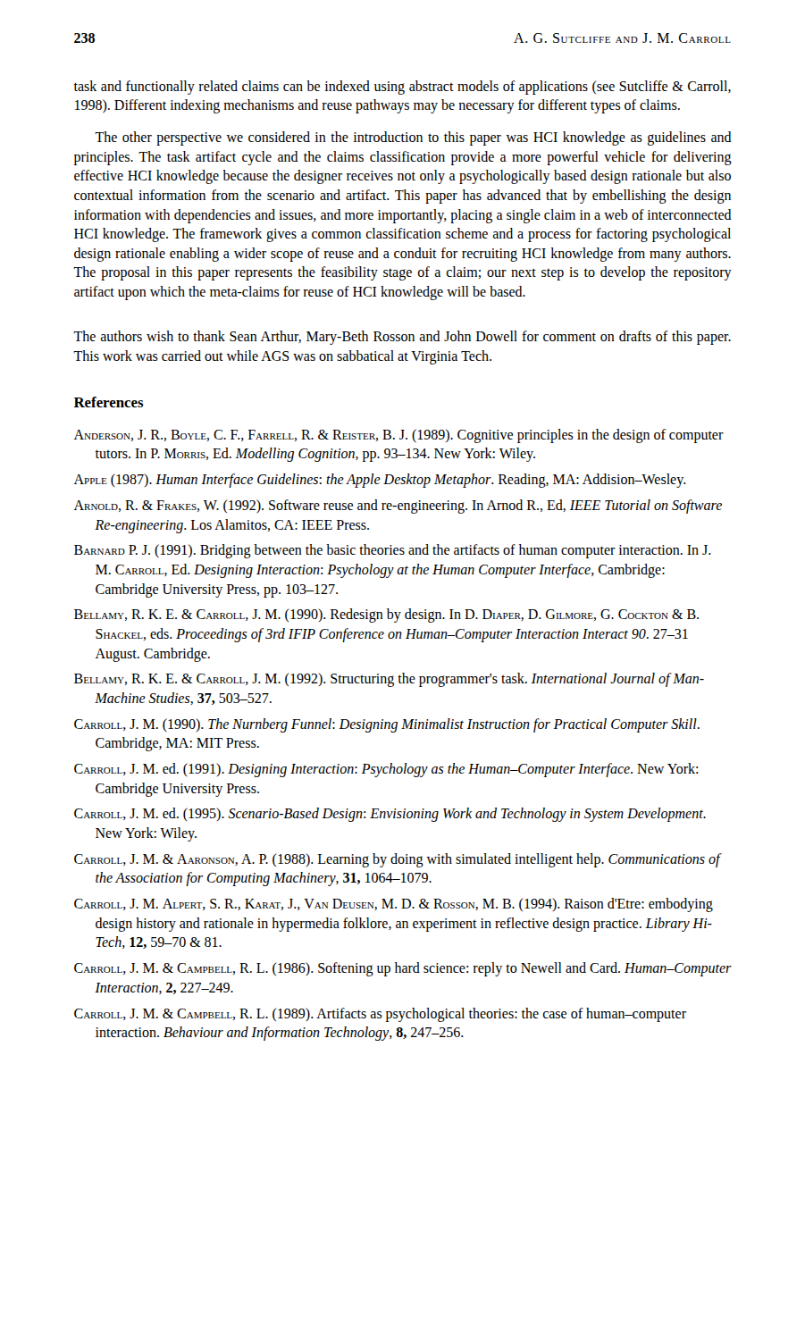238 A. G. Sutcliffe and J. M. Carroll
task and functionally related claims can be indexed using abstract models of applications (see Sutcliffe & Carroll, 1998). Different indexing mechanisms and reuse pathways may be necessary for different types of claims.
The other perspective we considered in the introduction to this paper was HCI knowledge as guidelines and principles. The task artifact cycle and the claims classification provide a more powerful vehicle for delivering effective HCI knowledge because the designer receives not only a psychologically based design rationale but also contextual information from the scenario and artifact. This paper has advanced that by embellishing the design information with dependencies and issues, and more importantly, placing a single claim in a web of interconnected HCI knowledge. The framework gives a common classification scheme and a process for factoring psychological design rationale enabling a wider scope of reuse and a conduit for recruiting HCI knowledge from many authors. The proposal in this paper represents the feasibility stage of a claim; our next step is to develop the repository artifact upon which the meta-claims for reuse of HCI knowledge will be based.
The authors wish to thank Sean Arthur, Mary-Beth Rosson and John Dowell for comment on drafts of this paper. This work was carried out while AGS was on sabbatical at Virginia Tech.
References
Anderson, J. R., Boyle, C. F., Farrell, R. & Reister, B. J. (1989). Cognitive principles in the design of computer tutors. In P. Morris, Ed. Modelling Cognition, pp. 93–134. New York: Wiley.
Apple (1987). Human Interface Guidelines: the Apple Desktop Metaphor. Reading, MA: Addision–Wesley.
Arnold, R. & Frakes, W. (1992). Software reuse and re-engineering. In Arnod R., Ed, IEEE Tutorial on Software Re-engineering. Los Alamitos, CA: IEEE Press.
Barnard P. J. (1991). Bridging between the basic theories and the artifacts of human computer interaction. In J. M. Carroll, Ed. Designing Interaction: Psychology at the Human Computer Interface, Cambridge: Cambridge University Press, pp. 103–127.
Bellamy, R. K. E. & Carroll, J. M. (1990). Redesign by design. In D. Diaper, D. Gilmore, G. Cockton & B. Shackel, eds. Proceedings of 3rd IFIP Conference on Human–Computer Interaction Interact 90. 27–31 August. Cambridge.
Bellamy, R. K. E. & Carroll, J. M. (1992). Structuring the programmer's task. International Journal of Man-Machine Studies, 37, 503–527.
Carroll, J. M. (1990). The Nurnberg Funnel: Designing Minimalist Instruction for Practical Computer Skill. Cambridge, MA: MIT Press.
Carroll, J. M. ed. (1991). Designing Interaction: Psychology as the Human–Computer Interface. New York: Cambridge University Press.
Carroll, J. M. ed. (1995). Scenario-Based Design: Envisioning Work and Technology in System Development. New York: Wiley.
Carroll, J. M. & Aaronson, A. P. (1988). Learning by doing with simulated intelligent help. Communications of the Association for Computing Machinery, 31, 1064–1079.
Carroll, J. M. Alpert, S. R., Karat, J., Van Deusen, M. D. & Rosson, M. B. (1994). Raison d'Etre: embodying design history and rationale in hypermedia folklore, an experiment in reflective design practice. Library Hi-Tech, 12, 59–70 & 81.
Carroll, J. M. & Campbell, R. L. (1986). Softening up hard science: reply to Newell and Card. Human–Computer Interaction, 2, 227–249.
Carroll, J. M. & Campbell, R. L. (1989). Artifacts as psychological theories: the case of human–computer interaction. Behaviour and Information Technology, 8, 247–256.